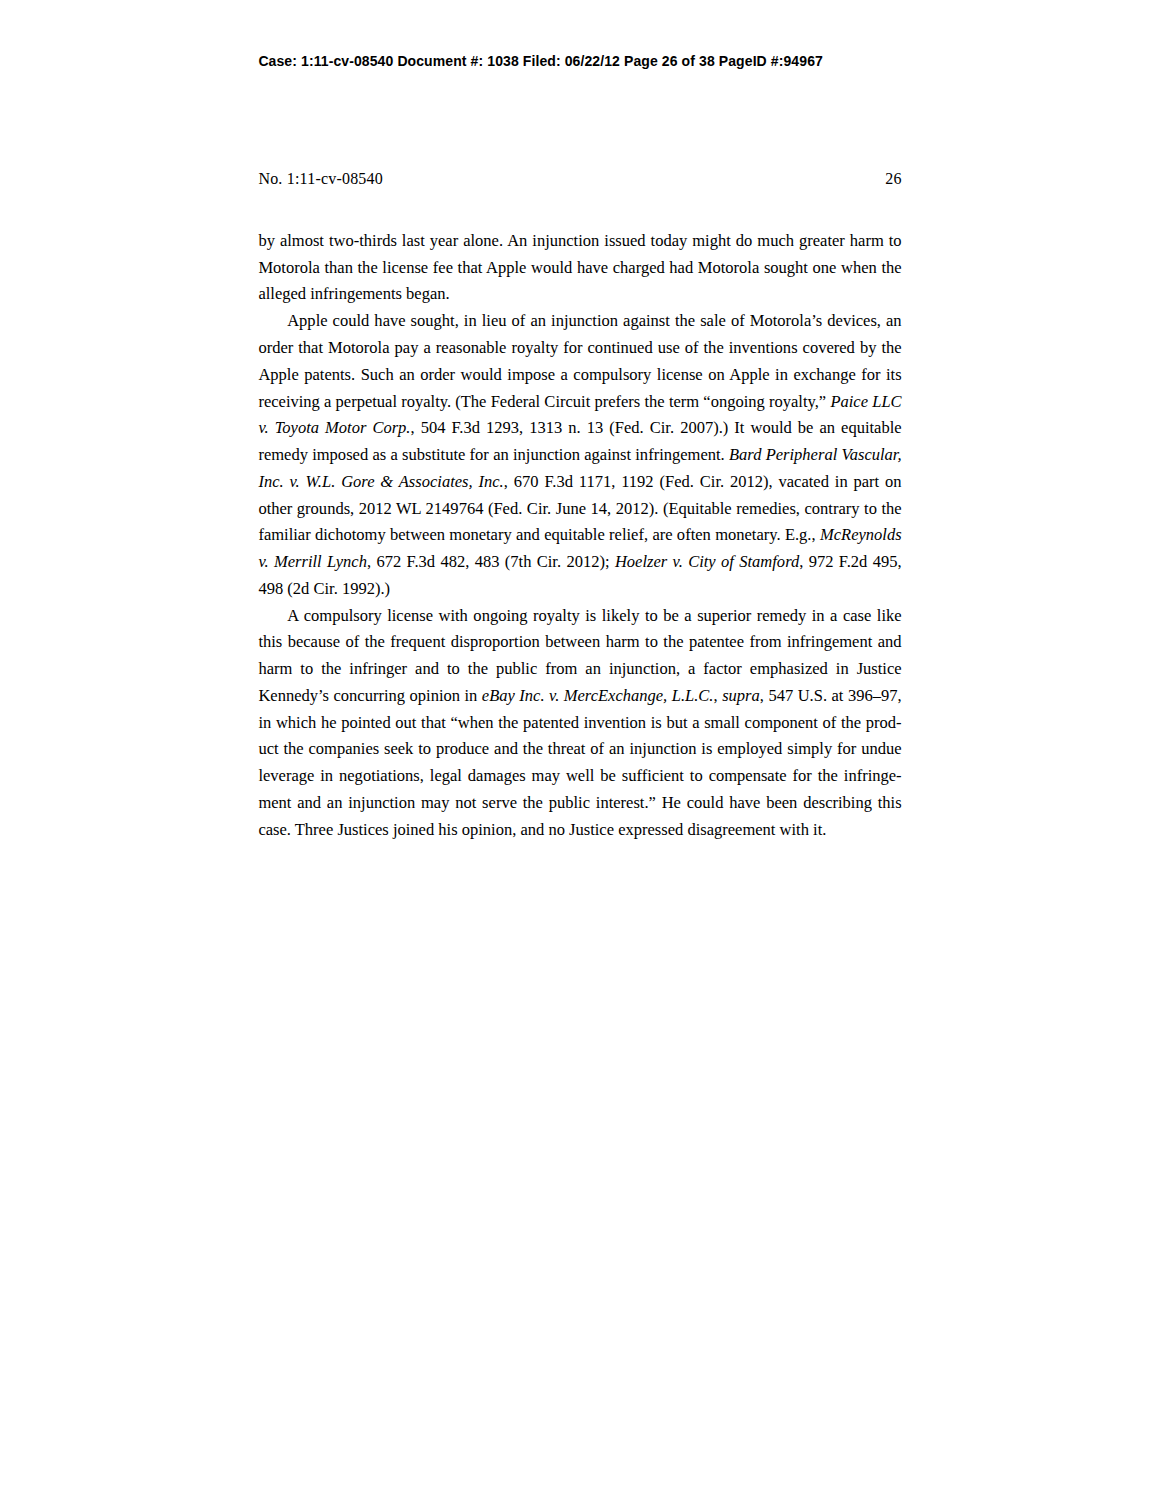Case: 1:11-cv-08540 Document #: 1038 Filed: 06/22/12 Page 26 of 38 PageID #:94967
No. 1:11-cv-08540 26
by almost two-thirds last year alone. An injunction issued today might do much greater harm to Motorola than the license fee that Apple would have charged had Motorola sought one when the alleged infringements began.
Apple could have sought, in lieu of an injunction against the sale of Motorola’s devices, an order that Motorola pay a reasonable royalty for continued use of the inventions covered by the Apple patents. Such an order would impose a compulsory license on Apple in exchange for its receiving a perpetual royalty. (The Federal Circuit prefers the term “ongoing royalty,” Paice LLC v. Toyota Motor Corp., 504 F.3d 1293, 1313 n. 13 (Fed. Cir. 2007).) It would be an equitable remedy imposed as a substitute for an injunction against infringement. Bard Peripheral Vascular, Inc. v. W.L. Gore & Associates, Inc., 670 F.3d 1171, 1192 (Fed. Cir. 2012), vacated in part on other grounds, 2012 WL 2149764 (Fed. Cir. June 14, 2012). (Equitable remedies, contrary to the familiar dichotomy between monetary and equitable relief, are often monetary. E.g., McReynolds v. Merrill Lynch, 672 F.3d 482, 483 (7th Cir. 2012); Hoelzer v. City of Stamford, 972 F.2d 495, 498 (2d Cir. 1992).)
A compulsory license with ongoing royalty is likely to be a superior remedy in a case like this because of the frequent disproportion between harm to the patentee from infringement and harm to the infringer and to the public from an injunction, a factor emphasized in Justice Kennedy’s concurring opinion in eBay Inc. v. MercExchange, L.L.C., supra, 547 U.S. at 396–97, in which he pointed out that “when the patented invention is but a small component of the product the companies seek to produce and the threat of an injunction is employed simply for undue leverage in negotiations, legal damages may well be sufficient to compensate for the infringement and an injunction may not serve the public interest.” He could have been describing this case. Three Justices joined his opinion, and no Justice expressed disagreement with it.